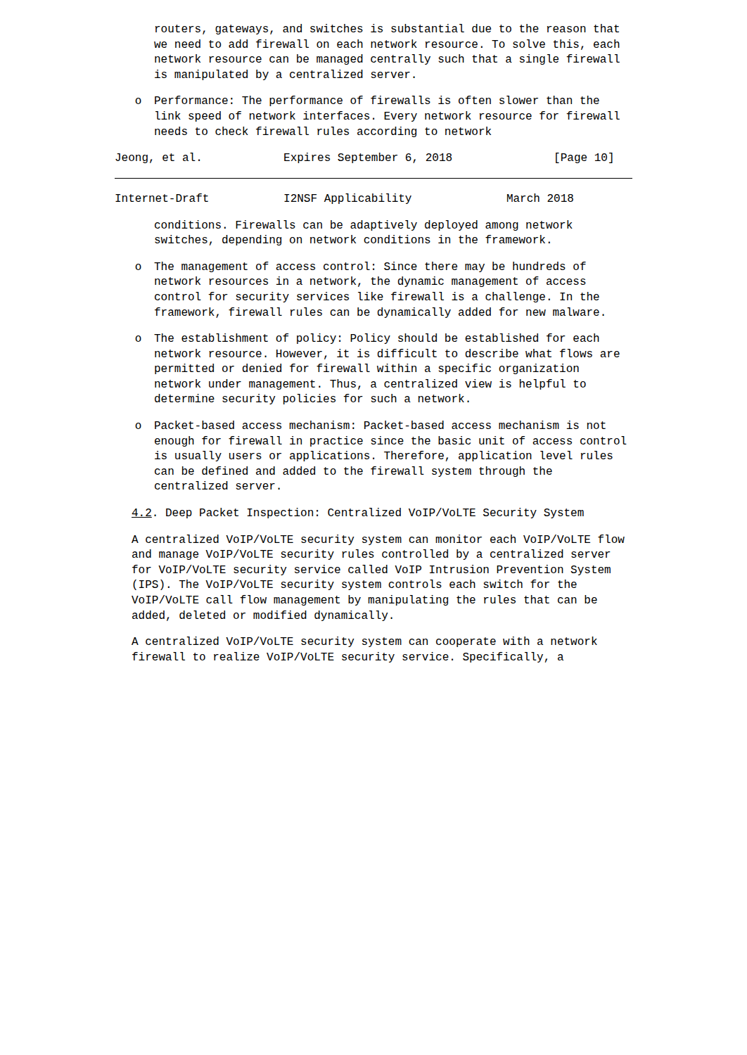routers, gateways, and switches is substantial due to the reason that we need to add firewall on each network resource. To solve this, each network resource can be managed centrally such that a single firewall is manipulated by a centralized server.
o Performance: The performance of firewalls is often slower than the link speed of network interfaces. Every network resource for firewall needs to check firewall rules according to network
Jeong, et al. Expires September 6, 2018 [Page 10]
Internet-Draft I2NSF Applicability March 2018
conditions. Firewalls can be adaptively deployed among network switches, depending on network conditions in the framework.
o The management of access control: Since there may be hundreds of network resources in a network, the dynamic management of access control for security services like firewall is a challenge. In the framework, firewall rules can be dynamically added for new malware.
o The establishment of policy: Policy should be established for each network resource. However, it is difficult to describe what flows are permitted or denied for firewall within a specific organization network under management. Thus, a centralized view is helpful to determine security policies for such a network.
o Packet-based access mechanism: Packet-based access mechanism is not enough for firewall in practice since the basic unit of access control is usually users or applications. Therefore, application level rules can be defined and added to the firewall system through the centralized server.
4.2. Deep Packet Inspection: Centralized VoIP/VoLTE Security System
A centralized VoIP/VoLTE security system can monitor each VoIP/VoLTE flow and manage VoIP/VoLTE security rules controlled by a centralized server for VoIP/VoLTE security service called VoIP Intrusion Prevention System (IPS). The VoIP/VoLTE security system controls each switch for the VoIP/VoLTE call flow management by manipulating the rules that can be added, deleted or modified dynamically.
A centralized VoIP/VoLTE security system can cooperate with a network firewall to realize VoIP/VoLTE security service. Specifically, a